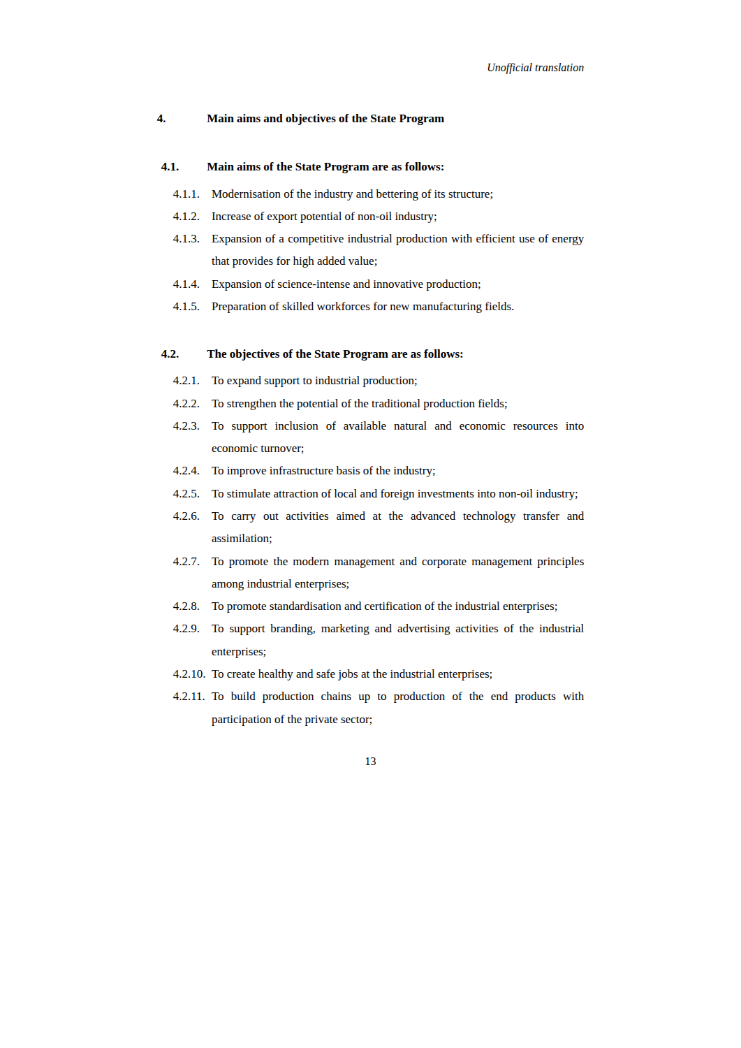Unofficial translation
4. Main aims and objectives of the State Program
4.1. Main aims of the State Program are as follows:
4.1.1. Modernisation of the industry and bettering of its structure;
4.1.2. Increase of export potential of non-oil industry;
4.1.3. Expansion of a competitive industrial production with efficient use of energy that provides for high added value;
4.1.4. Expansion of science-intense and innovative production;
4.1.5. Preparation of skilled workforces for new manufacturing fields.
4.2. The objectives of the State Program are as follows:
4.2.1. To expand support to industrial production;
4.2.2. To strengthen the potential of the traditional production fields;
4.2.3. To support inclusion of available natural and economic resources into economic turnover;
4.2.4. To improve infrastructure basis of the industry;
4.2.5. To stimulate attraction of local and foreign investments into non-oil industry;
4.2.6. To carry out activities aimed at the advanced technology transfer and assimilation;
4.2.7. To promote the modern management and corporate management principles among industrial enterprises;
4.2.8. To promote standardisation and certification of the industrial enterprises;
4.2.9. To support branding, marketing and advertising activities of the industrial enterprises;
4.2.10. To create healthy and safe jobs at the industrial enterprises;
4.2.11. To build production chains up to production of the end products with participation of the private sector;
13